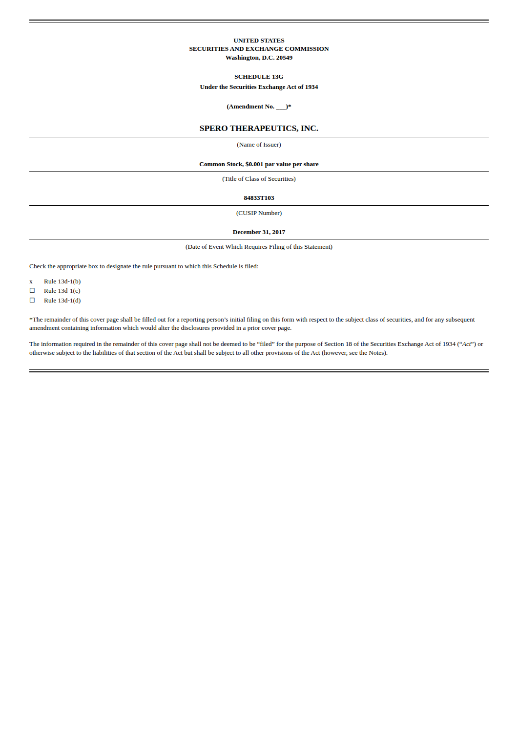UNITED STATES
SECURITIES AND EXCHANGE COMMISSION
Washington, D.C. 20549
SCHEDULE 13G
Under the Securities Exchange Act of 1934
(Amendment No. ___)*
SPERO THERAPEUTICS, INC.
(Name of Issuer)
Common Stock, $0.001 par value per share
(Title of Class of Securities)
84833T103
(CUSIP Number)
December 31, 2017
(Date of Event Which Requires Filing of this Statement)
Check the appropriate box to designate the rule pursuant to which this Schedule is filed:
| x | Rule 13d-1(b) |
| ☐ | Rule 13d-1(c) |
| ☐ | Rule 13d-1(d) |
*The remainder of this cover page shall be filled out for a reporting person’s initial filing on this form with respect to the subject class of securities, and for any subsequent amendment containing information which would alter the disclosures provided in a prior cover page.
The information required in the remainder of this cover page shall not be deemed to be “filed” for the purpose of Section 18 of the Securities Exchange Act of 1934 (“Act”) or otherwise subject to the liabilities of that section of the Act but shall be subject to all other provisions of the Act (however, see the Notes).